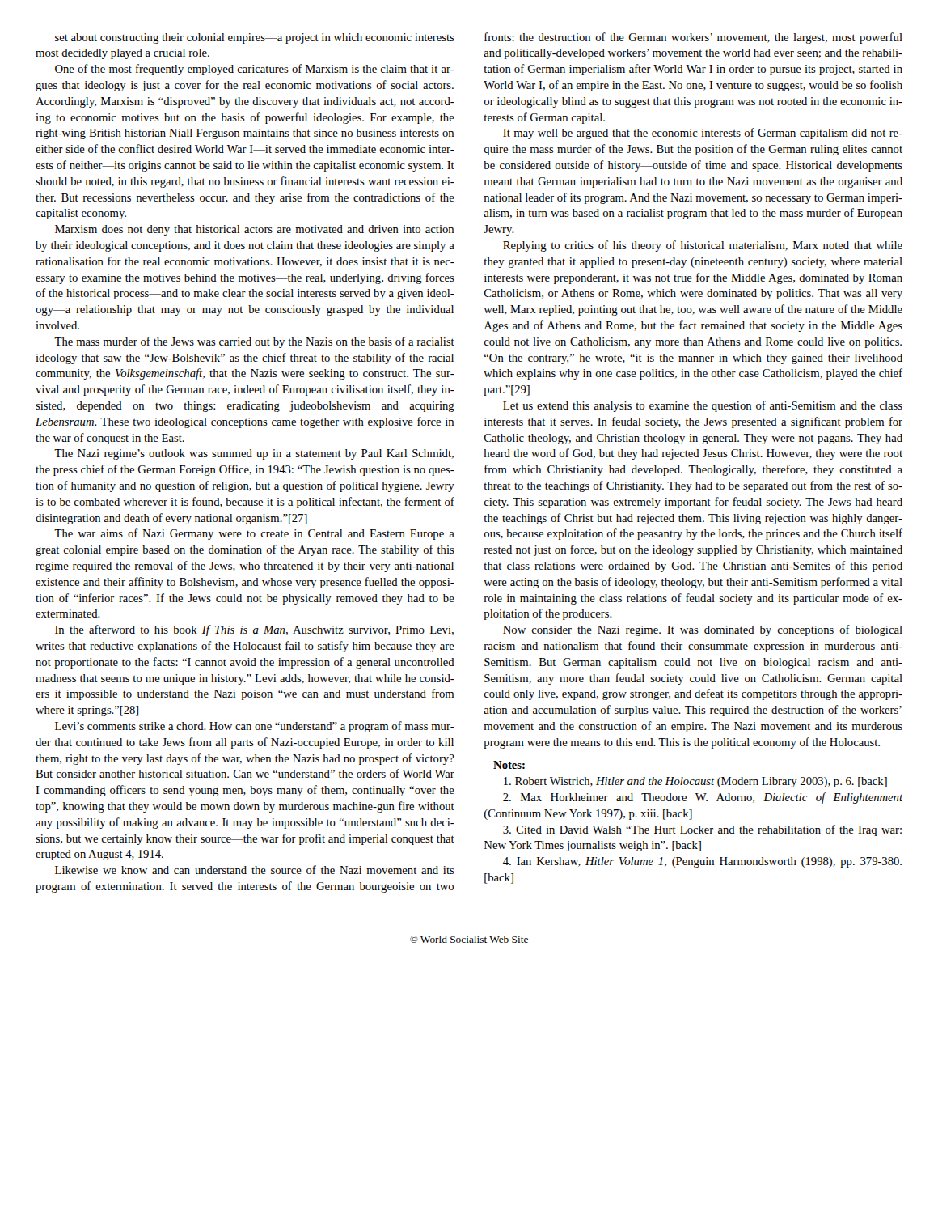set about constructing their colonial empires—a project in which economic interests most decidedly played a crucial role.
One of the most frequently employed caricatures of Marxism is the claim that it argues that ideology is just a cover for the real economic motivations of social actors. Accordingly, Marxism is “disproved” by the discovery that individuals act, not according to economic motives but on the basis of powerful ideologies. For example, the right-wing British historian Niall Ferguson maintains that since no business interests on either side of the conflict desired World War I—it served the immediate economic interests of neither—its origins cannot be said to lie within the capitalist economic system. It should be noted, in this regard, that no business or financial interests want recession either. But recessions nevertheless occur, and they arise from the contradictions of the capitalist economy.
Marxism does not deny that historical actors are motivated and driven into action by their ideological conceptions, and it does not claim that these ideologies are simply a rationalisation for the real economic motivations. However, it does insist that it is necessary to examine the motives behind the motives—the real, underlying, driving forces of the historical process—and to make clear the social interests served by a given ideology—a relationship that may or may not be consciously grasped by the individual involved.
The mass murder of the Jews was carried out by the Nazis on the basis of a racialist ideology that saw the “Jew-Bolshevik” as the chief threat to the stability of the racial community, the Volksgemeinschaft, that the Nazis were seeking to construct. The survival and prosperity of the German race, indeed of European civilisation itself, they insisted, depended on two things: eradicating judeobolshevism and acquiring Lebensraum. These two ideological conceptions came together with explosive force in the war of conquest in the East.
The Nazi regime’s outlook was summed up in a statement by Paul Karl Schmidt, the press chief of the German Foreign Office, in 1943: “The Jewish question is no question of humanity and no question of religion, but a question of political hygiene. Jewry is to be combated wherever it is found, because it is a political infectant, the ferment of disintegration and death of every national organism.”[27]
The war aims of Nazi Germany were to create in Central and Eastern Europe a great colonial empire based on the domination of the Aryan race. The stability of this regime required the removal of the Jews, who threatened it by their very anti-national existence and their affinity to Bolshevism, and whose very presence fuelled the opposition of “inferior races”. If the Jews could not be physically removed they had to be exterminated.
In the afterword to his book If This is a Man, Auschwitz survivor, Primo Levi, writes that reductive explanations of the Holocaust fail to satisfy him because they are not proportionate to the facts: “I cannot avoid the impression of a general uncontrolled madness that seems to me unique in history.” Levi adds, however, that while he considers it impossible to understand the Nazi poison “we can and must understand from where it springs.”[28]
Levi’s comments strike a chord. How can one “understand” a program of mass murder that continued to take Jews from all parts of Nazi-occupied Europe, in order to kill them, right to the very last days of the war, when the Nazis had no prospect of victory? But consider another historical situation. Can we “understand” the orders of World War I commanding officers to send young men, boys many of them, continually “over the top”, knowing that they would be mown down by murderous machine-gun fire without any possibility of making an advance. It may be impossible to “understand” such decisions, but we certainly know their source—the war for profit and imperial conquest that erupted on August 4, 1914.
Likewise we know and can understand the source of the Nazi movement and its program of extermination. It served the interests of the German bourgeoisie on two fronts: the destruction of the German workers’ movement, the largest, most powerful and politically-developed workers’ movement the world had ever seen; and the rehabilitation of German imperialism after World War I in order to pursue its project, started in World War I, of an empire in the East. No one, I venture to suggest, would be so foolish or ideologically blind as to suggest that this program was not rooted in the economic interests of German capital.
It may well be argued that the economic interests of German capitalism did not require the mass murder of the Jews. But the position of the German ruling elites cannot be considered outside of history—outside of time and space. Historical developments meant that German imperialism had to turn to the Nazi movement as the organiser and national leader of its program. And the Nazi movement, so necessary to German imperialism, in turn was based on a racialist program that led to the mass murder of European Jewry.
Replying to critics of his theory of historical materialism, Marx noted that while they granted that it applied to present-day (nineteenth century) society, where material interests were preponderant, it was not true for the Middle Ages, dominated by Roman Catholicism, or Athens or Rome, which were dominated by politics. That was all very well, Marx replied, pointing out that he, too, was well aware of the nature of the Middle Ages and of Athens and Rome, but the fact remained that society in the Middle Ages could not live on Catholicism, any more than Athens and Rome could live on politics. “On the contrary,” he wrote, “it is the manner in which they gained their livelihood which explains why in one case politics, in the other case Catholicism, played the chief part.”[29]
Let us extend this analysis to examine the question of anti-Semitism and the class interests that it serves. In feudal society, the Jews presented a significant problem for Catholic theology, and Christian theology in general. They were not pagans. They had heard the word of God, but they had rejected Jesus Christ. However, they were the root from which Christianity had developed. Theologically, therefore, they constituted a threat to the teachings of Christianity. They had to be separated out from the rest of society. This separation was extremely important for feudal society. The Jews had heard the teachings of Christ but had rejected them. This living rejection was highly dangerous, because exploitation of the peasantry by the lords, the princes and the Church itself rested not just on force, but on the ideology supplied by Christianity, which maintained that class relations were ordained by God. The Christian anti-Semites of this period were acting on the basis of ideology, theology, but their anti-Semitism performed a vital role in maintaining the class relations of feudal society and its particular mode of exploitation of the producers.
Now consider the Nazi regime. It was dominated by conceptions of biological racism and nationalism that found their consummate expression in murderous anti-Semitism. But German capitalism could not live on biological racism and anti-Semitism, any more than feudal society could live on Catholicism. German capital could only live, expand, grow stronger, and defeat its competitors through the appropriation and accumulation of surplus value. This required the destruction of the workers’ movement and the construction of an empire. The Nazi movement and its murderous program were the means to this end. This is the political economy of the Holocaust.
Notes:
1. Robert Wistrich, Hitler and the Holocaust (Modern Library 2003), p. 6. [back]
2. Max Horkheimer and Theodore W. Adorno, Dialectic of Enlightenment (Continuum New York 1997), p. xiii. [back]
3. Cited in David Walsh “The Hurt Locker and the rehabilitation of the Iraq war: New York Times journalists weigh in”. [back]
4. Ian Kershaw, Hitler Volume 1, (Penguin Harmondsworth (1998), pp. 379-380. [back]
© World Socialist Web Site